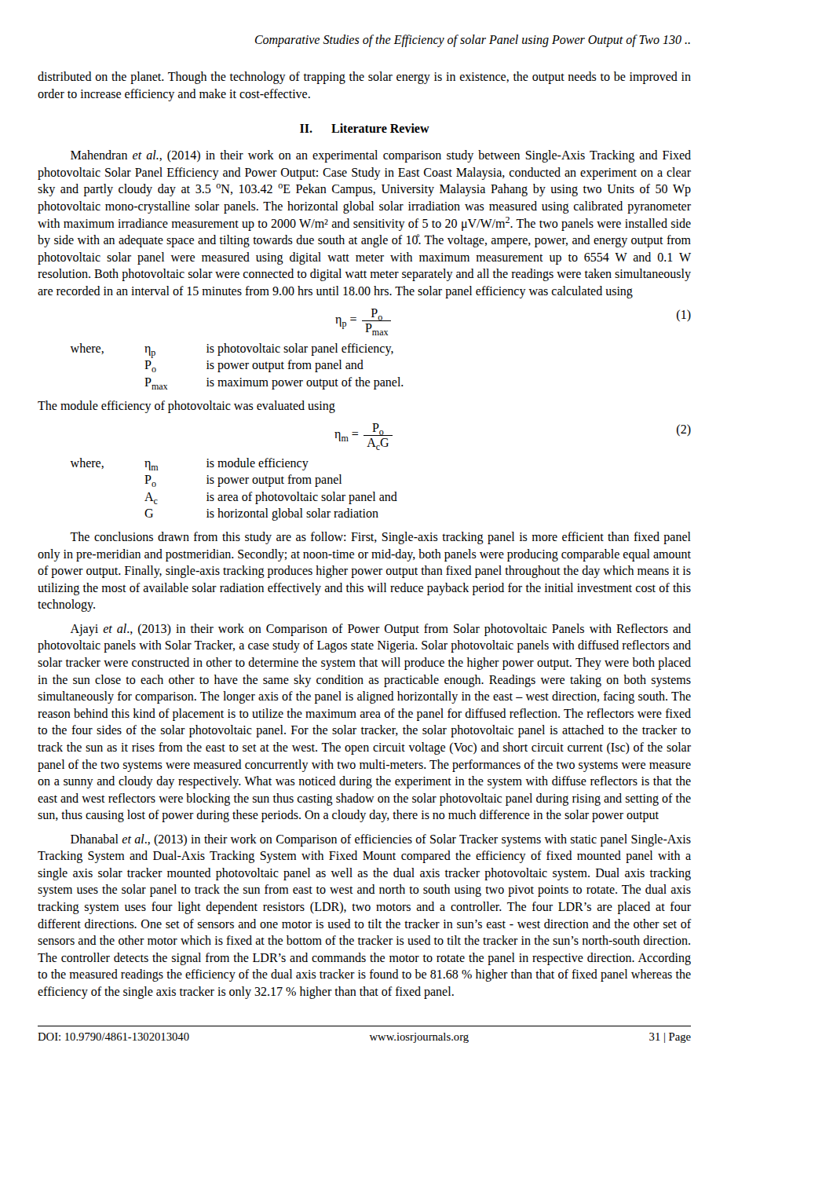Comparative Studies of the Efficiency of solar Panel using Power Output of Two 130 ..
distributed on the planet. Though the technology of trapping the solar energy is in existence, the output needs to be improved in order to increase efficiency and make it cost-effective.
II. Literature Review
Mahendran et al., (2014) in their work on an experimental comparison study between Single-Axis Tracking and Fixed photovoltaic Solar Panel Efficiency and Power Output: Case Study in East Coast Malaysia, conducted an experiment on a clear sky and partly cloudy day at 3.5 oN, 103.42 oE Pekan Campus, University Malaysia Pahang by using two Units of 50 Wp photovoltaic mono-crystalline solar panels. The horizontal global solar irradiation was measured using calibrated pyranometer with maximum irradiance measurement up to 2000 W/m² and sensitivity of 5 to 20 μV/W/m2. The two panels were installed side by side with an adequate space and tilting towards due south at angle of 10̊. The voltage, ampere, power, and energy output from photovoltaic solar panel were measured using digital watt meter with maximum measurement up to 6554 W and 0.1 W resolution. Both photovoltaic solar were connected to digital watt meter separately and all the readings were taken simultaneously are recorded in an interval of 15 minutes from 9.00 hrs until 18.00 hrs. The solar panel efficiency was calculated using
ηp = Po Pmax (1)
| where, | η p | is photovoltaic solar panel efficiency, |
| | P o | is power output from panel and |
| | P max | is maximum power output of the panel. |
The module efficiency of photovoltaic was evaluated using
ηm = Po AcG (2)
| where, | η m | is module efficiency |
| | P o | is power output from panel |
| | A c | is area of photovoltaic solar panel and |
| | G | is horizontal global solar radiation |
The conclusions drawn from this study are as follow: First, Single-axis tracking panel is more efficient than fixed panel only in pre-meridian and postmeridian. Secondly; at noon-time or mid-day, both panels were producing comparable equal amount of power output. Finally, single-axis tracking produces higher power output than fixed panel throughout the day which means it is utilizing the most of available solar radiation effectively and this will reduce payback period for the initial investment cost of this technology.
Ajayi et al., (2013) in their work on Comparison of Power Output from Solar photovoltaic Panels with Reflectors and photovoltaic panels with Solar Tracker, a case study of Lagos state Nigeria. Solar photovoltaic panels with diffused reflectors and solar tracker were constructed in other to determine the system that will produce the higher power output. They were both placed in the sun close to each other to have the same sky condition as practicable enough. Readings were taking on both systems simultaneously for comparison. The longer axis of the panel is aligned horizontally in the east – west direction, facing south. The reason behind this kind of placement is to utilize the maximum area of the panel for diffused reflection. The reflectors were fixed to the four sides of the solar photovoltaic panel. For the solar tracker, the solar photovoltaic panel is attached to the tracker to track the sun as it rises from the east to set at the west. The open circuit voltage (Voc) and short circuit current (Isc) of the solar panel of the two systems were measured concurrently with two multi-meters. The performances of the two systems were measure on a sunny and cloudy day respectively. What was noticed during the experiment in the system with diffuse reflectors is that the east and west reflectors were blocking the sun thus casting shadow on the solar photovoltaic panel during rising and setting of the sun, thus causing lost of power during these periods. On a cloudy day, there is no much difference in the solar power output
Dhanabal et al., (2013) in their work on Comparison of efficiencies of Solar Tracker systems with static panel Single-Axis Tracking System and Dual-Axis Tracking System with Fixed Mount compared the efficiency of fixed mounted panel with a single axis solar tracker mounted photovoltaic panel as well as the dual axis tracker photovoltaic system. Dual axis tracking system uses the solar panel to track the sun from east to west and north to south using two pivot points to rotate. The dual axis tracking system uses four light dependent resistors (LDR), two motors and a controller. The four LDR’s are placed at four different directions. One set of sensors and one motor is used to tilt the tracker in sun’s east - west direction and the other set of sensors and the other motor which is fixed at the bottom of the tracker is used to tilt the tracker in the sun’s north-south direction. The controller detects the signal from the LDR’s and commands the motor to rotate the panel in respective direction. According to the measured readings the efficiency of the dual axis tracker is found to be 81.68 % higher than that of fixed panel whereas the efficiency of the single axis tracker is only 32.17 % higher than that of fixed panel.
DOI: 10.9790/4861-1302013040 www.iosrjournals.org 31 | Page